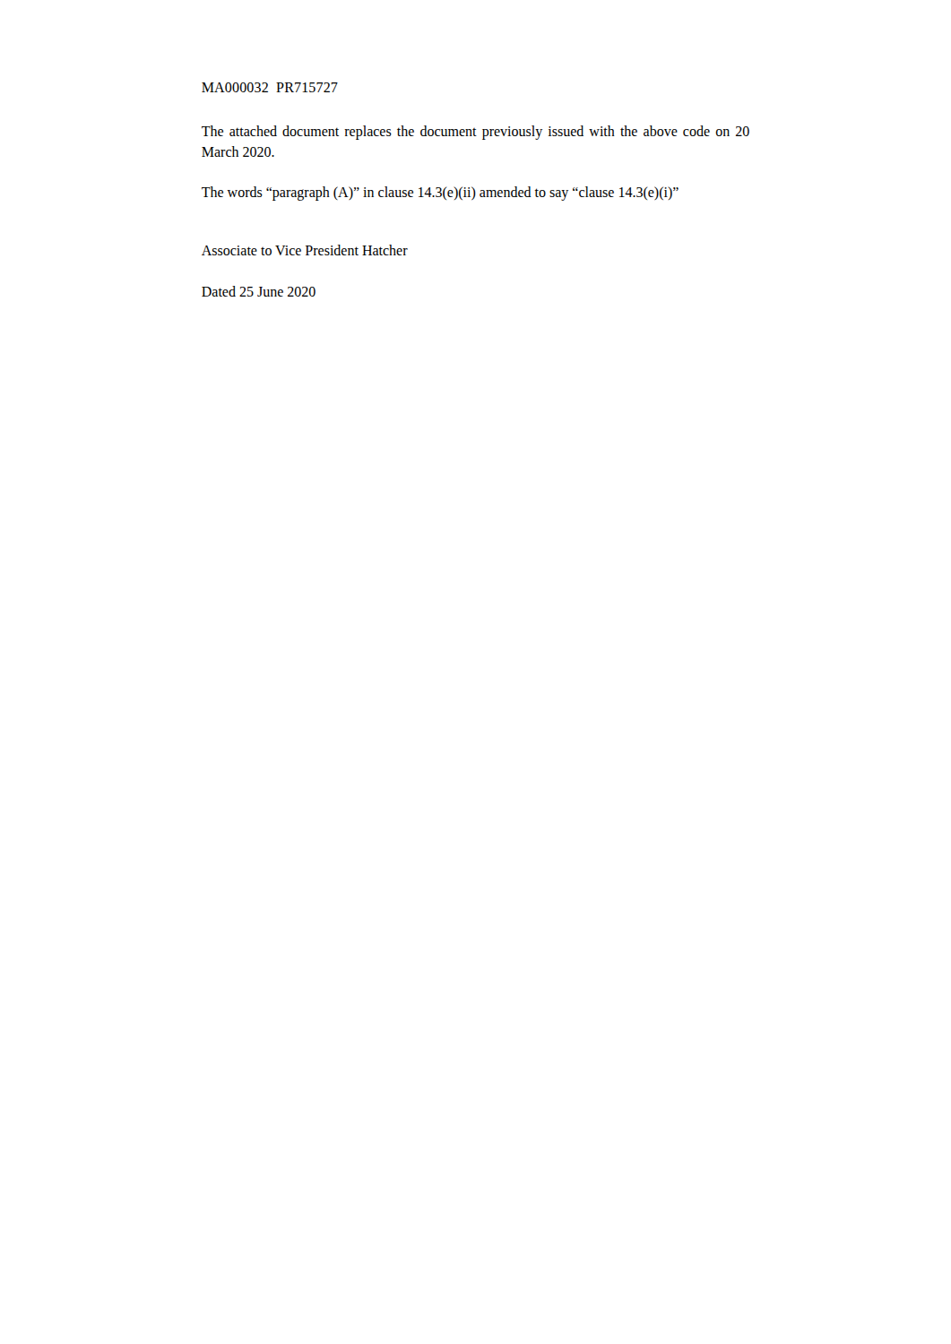MA000032 PR715727
The attached document replaces the document previously issued with the above code on 20 March 2020.
The words “paragraph (A)” in clause 14.3(e)(ii) amended to say “clause 14.3(e)(i)”
Associate to Vice President Hatcher
Dated 25 June 2020